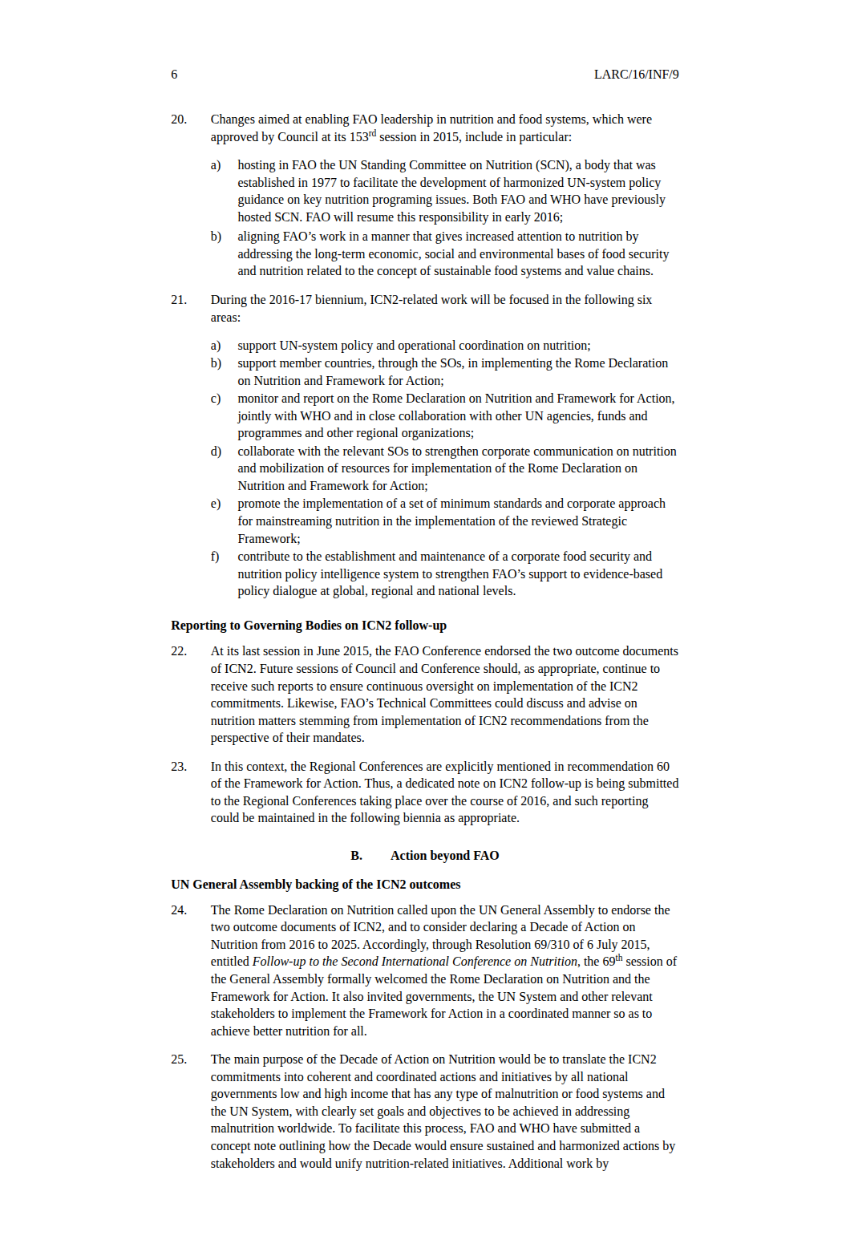6
LARC/16/INF/9
20.
Changes aimed at enabling FAO leadership in nutrition and food systems, which were approved by Council at its 153rd session in 2015, include in particular:
a) hosting in FAO the UN Standing Committee on Nutrition (SCN), a body that was established in 1977 to facilitate the development of harmonized UN-system policy guidance on key nutrition programing issues. Both FAO and WHO have previously hosted SCN. FAO will resume this responsibility in early 2016;
b) aligning FAO’s work in a manner that gives increased attention to nutrition by addressing the long-term economic, social and environmental bases of food security and nutrition related to the concept of sustainable food systems and value chains.
21.
During the 2016-17 biennium, ICN2-related work will be focused in the following six areas:
a) support UN-system policy and operational coordination on nutrition;
b) support member countries, through the SOs, in implementing the Rome Declaration on Nutrition and Framework for Action;
c) monitor and report on the Rome Declaration on Nutrition and Framework for Action, jointly with WHO and in close collaboration with other UN agencies, funds and programmes and other regional organizations;
d) collaborate with the relevant SOs to strengthen corporate communication on nutrition and mobilization of resources for implementation of the Rome Declaration on Nutrition and Framework for Action;
e) promote the implementation of a set of minimum standards and corporate approach for mainstreaming nutrition in the implementation of the reviewed Strategic Framework;
f) contribute to the establishment and maintenance of a corporate food security and nutrition policy intelligence system to strengthen FAO’s support to evidence-based policy dialogue at global, regional and national levels.
Reporting to Governing Bodies on ICN2 follow-up
22.
At its last session in June 2015, the FAO Conference endorsed the two outcome documents of ICN2. Future sessions of Council and Conference should, as appropriate, continue to receive such reports to ensure continuous oversight on implementation of the ICN2 commitments. Likewise, FAO’s Technical Committees could discuss and advise on nutrition matters stemming from implementation of ICN2 recommendations from the perspective of their mandates.
23.
In this context, the Regional Conferences are explicitly mentioned in recommendation 60 of the Framework for Action. Thus, a dedicated note on ICN2 follow-up is being submitted to the Regional Conferences taking place over the course of 2016, and such reporting could be maintained in the following biennia as appropriate.
B. Action beyond FAO
UN General Assembly backing of the ICN2 outcomes
24.
The Rome Declaration on Nutrition called upon the UN General Assembly to endorse the two outcome documents of ICN2, and to consider declaring a Decade of Action on Nutrition from 2016 to 2025. Accordingly, through Resolution 69/310 of 6 July 2015, entitled Follow-up to the Second International Conference on Nutrition, the 69th session of the General Assembly formally welcomed the Rome Declaration on Nutrition and the Framework for Action. It also invited governments, the UN System and other relevant stakeholders to implement the Framework for Action in a coordinated manner so as to achieve better nutrition for all.
25.
The main purpose of the Decade of Action on Nutrition would be to translate the ICN2 commitments into coherent and coordinated actions and initiatives by all national governments low and high income that has any type of malnutrition or food systems and the UN System, with clearly set goals and objectives to be achieved in addressing malnutrition worldwide. To facilitate this process, FAO and WHO have submitted a concept note outlining how the Decade would ensure sustained and harmonized actions by stakeholders and would unify nutrition-related initiatives. Additional work by